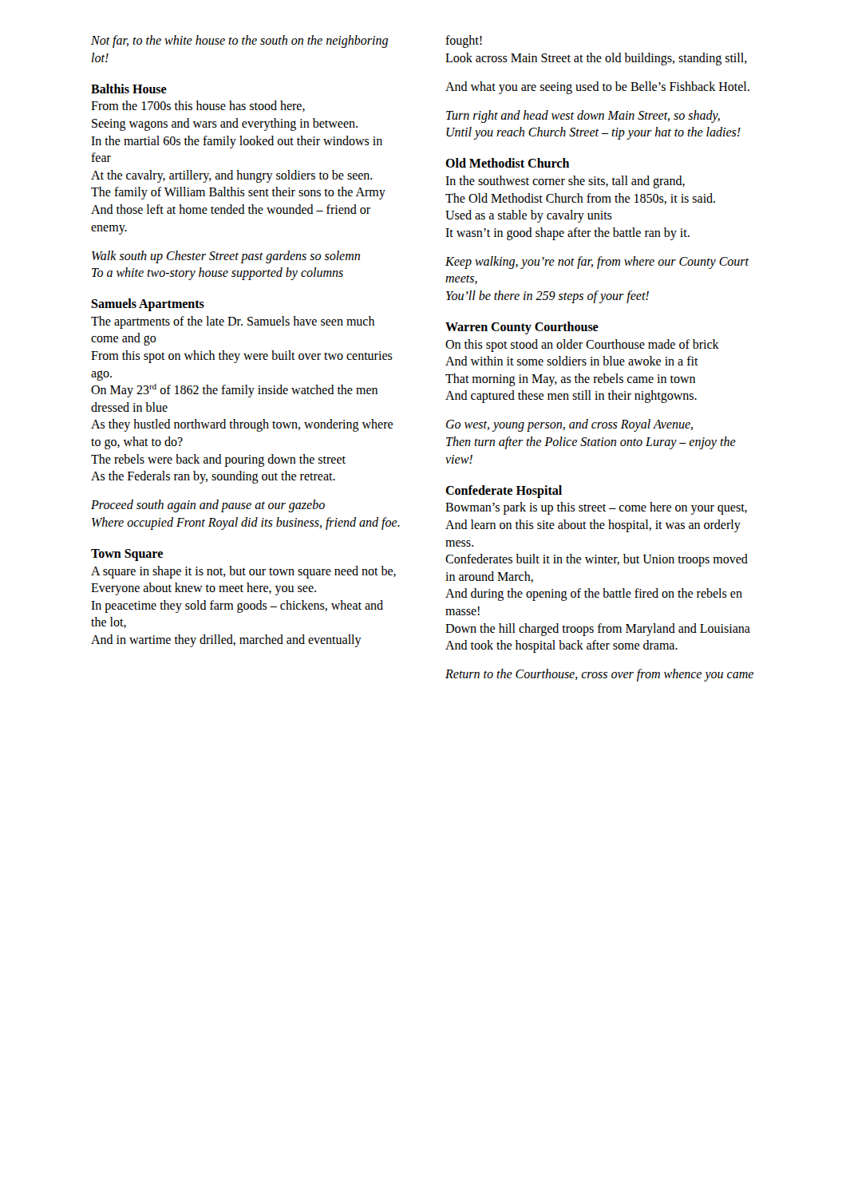Not far, to the white house to the south on the neighboring lot!
Balthis House
From the 1700s this house has stood here,
Seeing wagons and wars and everything in between.
In the martial 60s the family looked out their windows in fear
At the cavalry, artillery, and hungry soldiers to be seen.
The family of William Balthis sent their sons to the Army
And those left at home tended the wounded – friend or enemy.
Walk south up Chester Street past gardens so solemn
To a white two-story house supported by columns
Samuels Apartments
The apartments of the late Dr. Samuels have seen much come and go
From this spot on which they were built over two centuries ago.
On May 23rd of 1862 the family inside watched the men dressed in blue
As they hustled northward through town, wondering where to go, what to do?
The rebels were back and pouring down the street
As the Federals ran by, sounding out the retreat.
Proceed south again and pause at our gazebo
Where occupied Front Royal did its business, friend and foe.
Town Square
A square in shape it is not, but our town square need not be,
Everyone about knew to meet here, you see.
In peacetime they sold farm goods – chickens, wheat and the lot,
And in wartime they drilled, marched and eventually fought!
Look across Main Street at the old buildings, standing still,
And what you are seeing used to be Belle’s Fishback Hotel.
Turn right and head west down Main Street, so shady,
Until you reach Church Street – tip your hat to the ladies!
Old Methodist Church
In the southwest corner she sits, tall and grand,
The Old Methodist Church from the 1850s, it is said.
Used as a stable by cavalry units
It wasn’t in good shape after the battle ran by it.
Keep walking, you’re not far, from where our County Court meets,
You’ll be there in 259 steps of your feet!
Warren County Courthouse
On this spot stood an older Courthouse made of brick
And within it some soldiers in blue awoke in a fit
That morning in May, as the rebels came in town
And captured these men still in their nightgowns.
Go west, young person, and cross Royal Avenue,
Then turn after the Police Station onto Luray – enjoy the view!
Confederate Hospital
Bowman’s park is up this street – come here on your quest,
And learn on this site about the hospital, it was an orderly mess.
Confederates built it in the winter, but Union troops moved in around March,
And during the opening of the battle fired on the rebels en masse!
Down the hill charged troops from Maryland and Louisiana
And took the hospital back after some drama.
Return to the Courthouse, cross over from whence you came